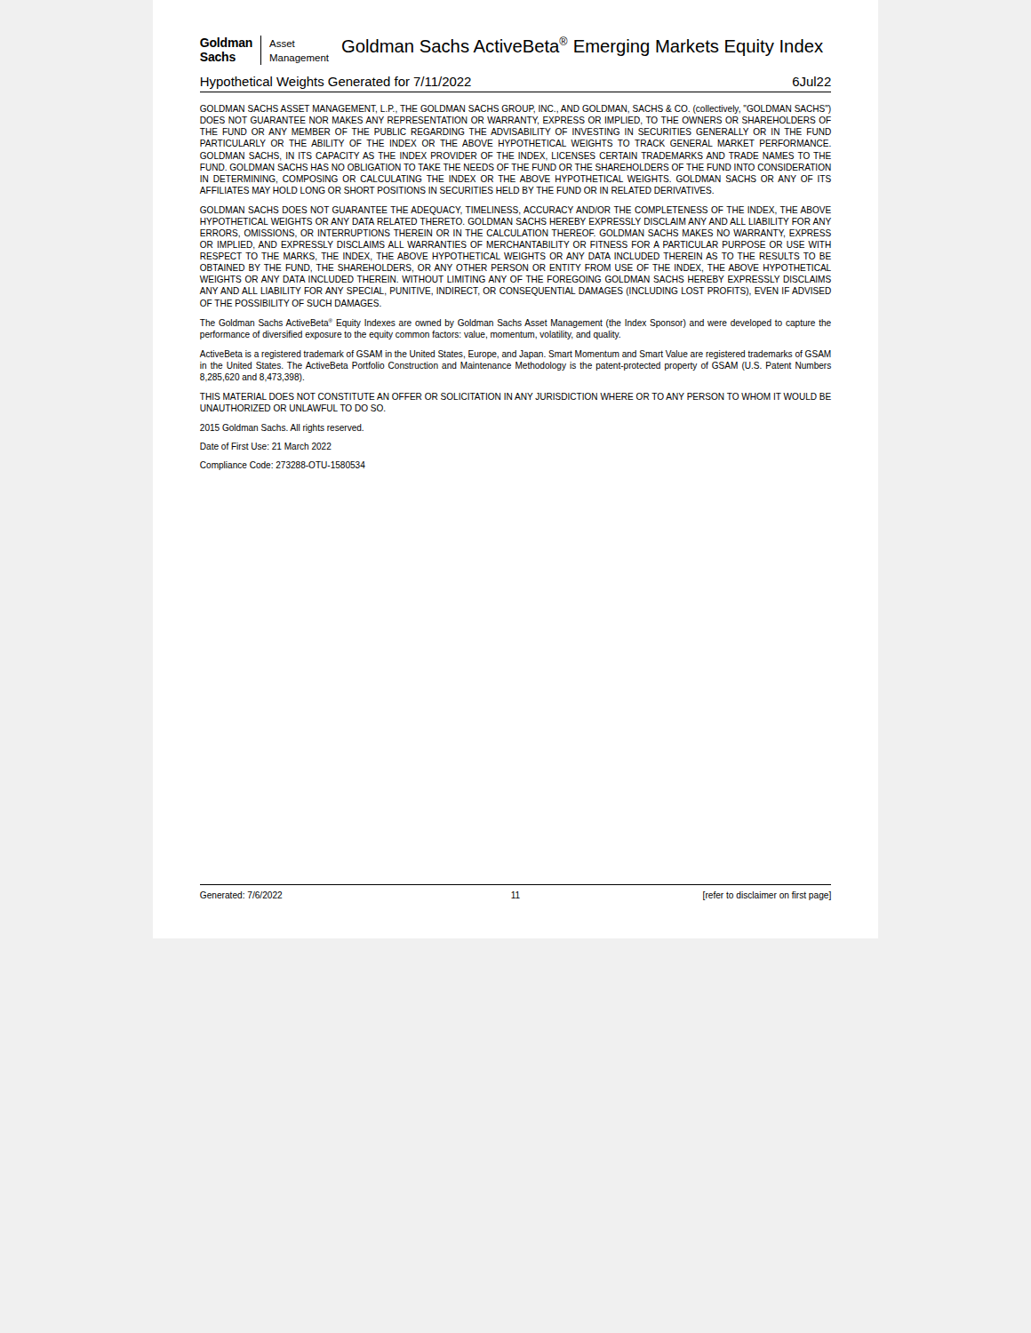Goldman Sachs
Asset Management
Goldman Sachs ActiveBeta®Emerging Markets Equity Index
Hypothetical Weights Generated for 7/11/2022
6Jul22
GOLDMAN SACHS ASSET MANAGEMENT, L.P., THE GOLDMAN SACHS GROUP, INC., AND GOLDMAN, SACHS & CO. (collectively, "GOLDMAN SACHS") DOES NOT GUARANTEE NOR MAKES ANY REPRESENTATION OR WARRANTY, EXPRESS OR IMPLIED, TO THE OWNERS OR SHAREHOLDERS OF THE FUND OR ANY MEMBER OF THE PUBLIC REGARDING THE ADVISABILITY OF INVESTING IN SECURITIES GENERALLY OR IN THE FUND PARTICULARLY OR THE ABILITY OF THE INDEX OR THE ABOVE HYPOTHETICAL WEIGHTS TO TRACK GENERAL MARKET PERFORMANCE. GOLDMAN SACHS, IN ITS CAPACITY AS THE INDEX PROVIDER OF THE INDEX, LICENSES CERTAIN TRADEMARKS AND TRADE NAMES TO THE FUND. GOLDMAN SACHS HAS NO OBLIGATION TO TAKE THE NEEDS OF THE FUND OR THE SHAREHOLDERS OF THE FUND INTO CONSIDERATION IN DETERMINING, COMPOSING OR CALCULATING THE INDEX OR THE ABOVE HYPOTHETICAL WEIGHTS. GOLDMAN SACHS OR ANY OF ITS AFFILIATES MAY HOLD LONG OR SHORT POSITIONS IN SECURITIES HELD BY THE FUND OR IN RELATED DERIVATIVES.
GOLDMAN SACHS DOES NOT GUARANTEE THE ADEQUACY, TIMELINESS, ACCURACY AND/OR THE COMPLETENESS OF THE INDEX, THE ABOVE HYPOTHETICAL WEIGHTS OR ANY DATA RELATED THERETO. GOLDMAN SACHS HEREBY EXPRESSLY DISCLAIM ANY AND ALL LIABILITY FOR ANY ERRORS, OMISSIONS, OR INTERRUPTIONS THEREIN OR IN THE CALCULATION THEREOF. GOLDMAN SACHS MAKES NO WARRANTY, EXPRESS OR IMPLIED, AND EXPRESSLY DISCLAIMS ALL WARRANTIES OF MERCHANTABILITY OR FITNESS FOR A PARTICULAR PURPOSE OR USE WITH RESPECT TO THE MARKS, THE INDEX, THE ABOVE HYPOTHETICAL WEIGHTS OR ANY DATA INCLUDED THEREIN AS TO THE RESULTS TO BE OBTAINED BY THE FUND, THE SHAREHOLDERS, OR ANY OTHER PERSON OR ENTITY FROM USE OF THE INDEX, THE ABOVE HYPOTHETICAL WEIGHTS OR ANY DATA INCLUDED THEREIN. WITHOUT LIMITING ANY OF THE FOREGOING GOLDMAN SACHS HEREBY EXPRESSLY DISCLAIMS ANY AND ALL LIABILITY FOR ANY SPECIAL, PUNITIVE, INDIRECT, OR CONSEQUENTIAL DAMAGES (INCLUDING LOST PROFITS), EVEN IF ADVISED OF THE POSSIBILITY OF SUCH DAMAGES.
The Goldman Sachs ActiveBeta® Equity Indexes are owned by Goldman Sachs Asset Management (the Index Sponsor) and were developed to capture the performance of diversified exposure to the equity common factors: value, momentum, volatility, and quality.
ActiveBeta is a registered trademark of GSAM in the United States, Europe, and Japan. Smart Momentum and Smart Value are registered trademarks of GSAM in the United States. The ActiveBeta Portfolio Construction and Maintenance Methodology is the patent-protected property of GSAM (U.S. Patent Numbers 8,285,620 and 8,473,398).
THIS MATERIAL DOES NOT CONSTITUTE AN OFFER OR SOLICITATION IN ANY JURISDICTION WHERE OR TO ANY PERSON TO WHOM IT WOULD BE UNAUTHORIZED OR UNLAWFUL TO DO SO.
2015 Goldman Sachs. All rights reserved.
Date of First Use: 21 March 2022
Compliance Code: 273288-OTU-1580534
Generated: 7/6/2022
11
[refer to disclaimer on first page]